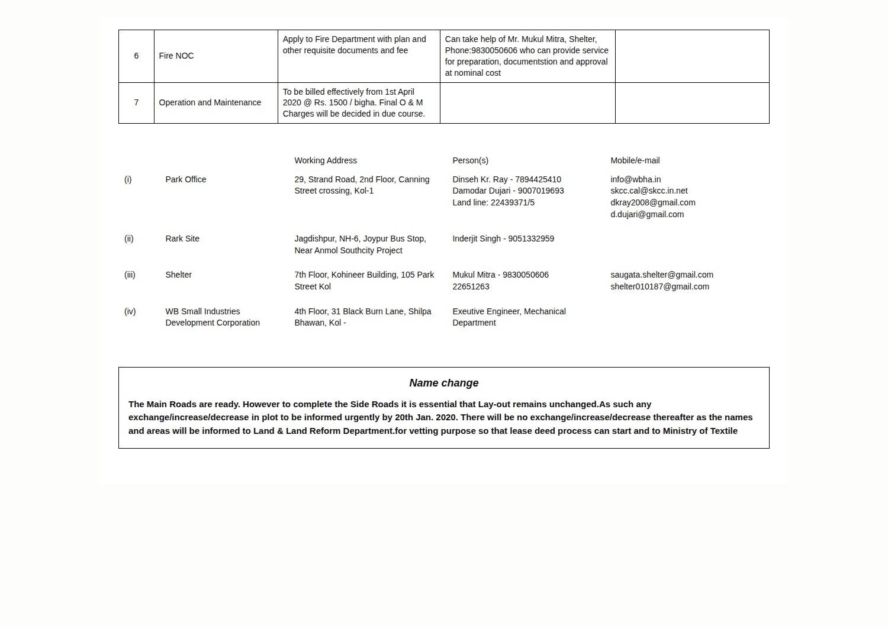| 6 | Fire NOC | Apply to Fire Department with plan and other requisite documents and fee | Can take help of Mr. Mukul Mitra, Shelter, Phone:9830050606 who can provide service for preparation, documentstion and approval at nominal cost | |
| 7 | Operation and Maintenance | To be billed effectively from 1st April 2020 @ Rs. 1500 / bigha. Final O & M Charges will be decided in due course. | | |
| | | Working Address | Person(s) | Mobile/e-mail |
| --- | --- | --- | --- | --- |
| (i) | Park Office | 29, Strand Road, 2nd Floor, Canning Street crossing, Kol-1 | Dinseh Kr. Ray - 7894425410 Damodar Dujari - 9007019693 Land line: 22439371/5 | info@wbha.in skcc.cal@skcc.in.net dkray2008@gmail.com d.dujari@gmail.com |
| (ii) | Rark Site | Jagdishpur, NH-6, Joypur Bus Stop, Near Anmol Southcity Project | Inderjit Singh - 9051332959 | |
| (iii) | Shelter | 7th Floor, Kohineer Building, 105 Park Street Kol | Mukul Mitra - 9830050606 22651263 | saugata.shelter@gmail.com shelter010187@gmail.com |
| (iv) | WB Small Industries Development Corporation | 4th Floor, 31 Black Burn Lane, Shilpa Bhawan, Kol - | Exeutive Engineer, Mechanical Department | |
Name change
The Main Roads are ready. However to complete the Side Roads it is essential that Lay-out remains unchanged.As such any exchange/increase/decrease in plot to be informed urgently by 20th Jan. 2020. There will be no exchange/increase/decrease thereafter as the names and areas will be informed to Land & Land Reform Department.for vetting purpose so that lease deed process can start and to Ministry of Textile